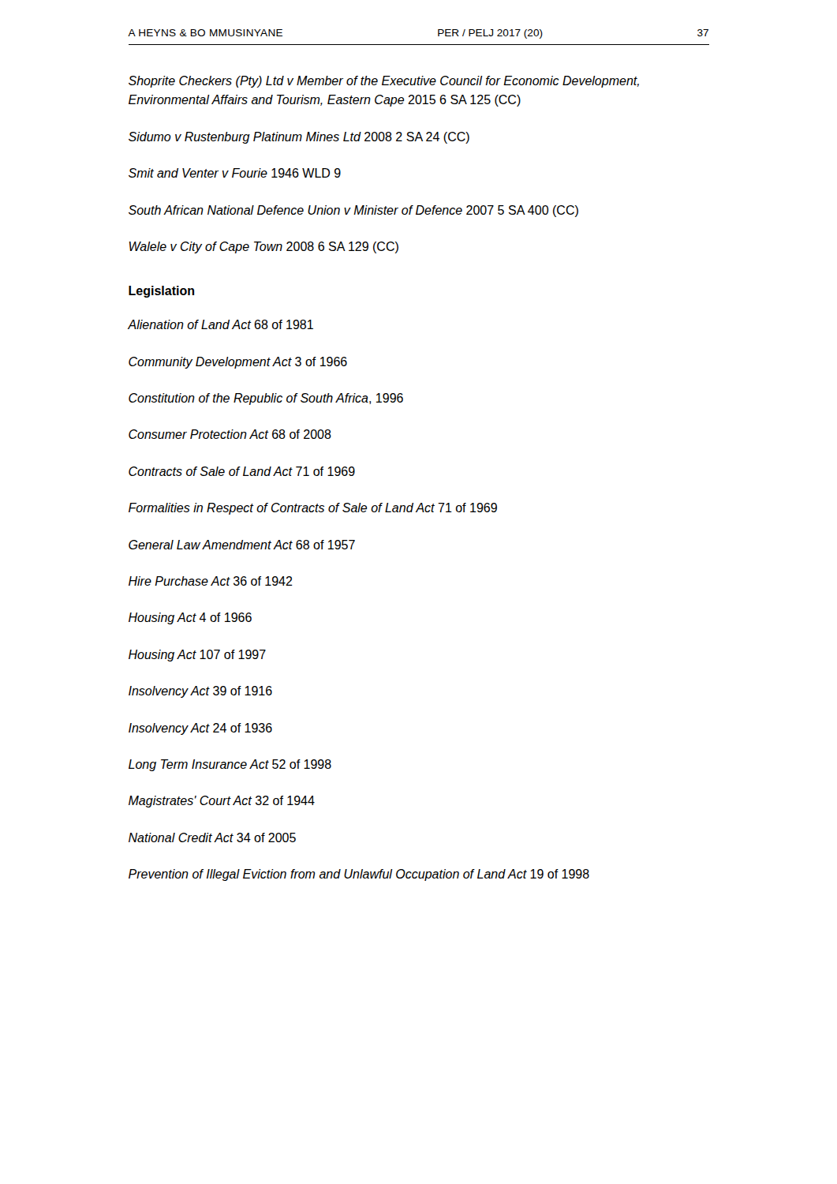A HEYNS & BO MMUSINYANE PER / PELJ 2017 (20) 37
Shoprite Checkers (Pty) Ltd v Member of the Executive Council for Economic Development, Environmental Affairs and Tourism, Eastern Cape 2015 6 SA 125 (CC)
Sidumo v Rustenburg Platinum Mines Ltd 2008 2 SA 24 (CC)
Smit and Venter v Fourie 1946 WLD 9
South African National Defence Union v Minister of Defence 2007 5 SA 400 (CC)
Walele v City of Cape Town 2008 6 SA 129 (CC)
Legislation
Alienation of Land Act 68 of 1981
Community Development Act 3 of 1966
Constitution of the Republic of South Africa, 1996
Consumer Protection Act 68 of 2008
Contracts of Sale of Land Act 71 of 1969
Formalities in Respect of Contracts of Sale of Land Act 71 of 1969
General Law Amendment Act 68 of 1957
Hire Purchase Act 36 of 1942
Housing Act 4 of 1966
Housing Act 107 of 1997
Insolvency Act 39 of 1916
Insolvency Act 24 of 1936
Long Term Insurance Act 52 of 1998
Magistrates' Court Act 32 of 1944
National Credit Act 34 of 2005
Prevention of Illegal Eviction from and Unlawful Occupation of Land Act 19 of 1998